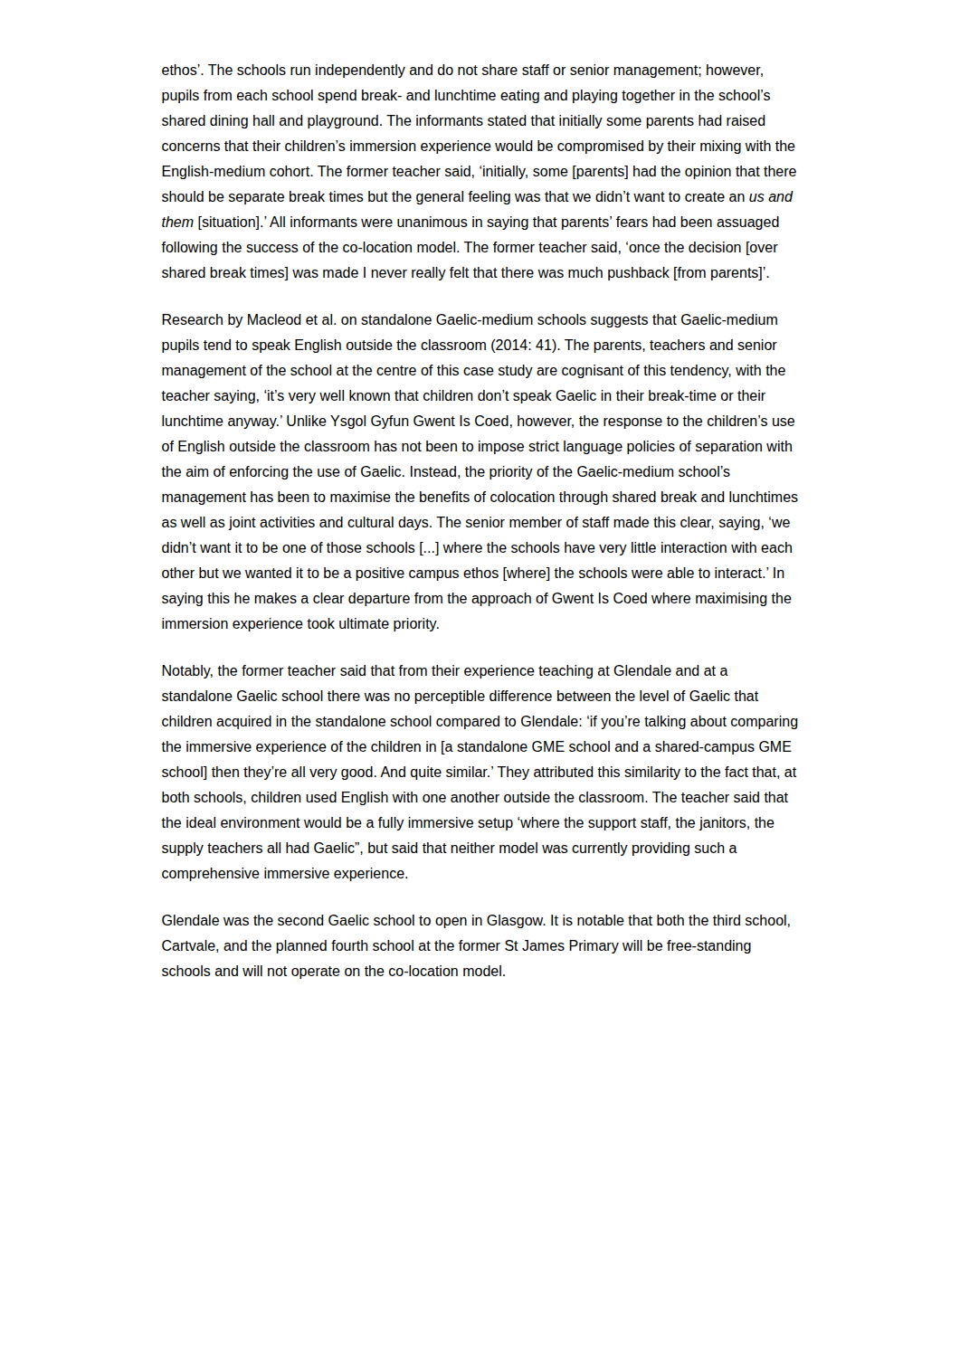ethos’. The schools run independently and do not share staff or senior management; however, pupils from each school spend break- and lunchtime eating and playing together in the school’s shared dining hall and playground. The informants stated that initially some parents had raised concerns that their children’s immersion experience would be compromised by their mixing with the English-medium cohort. The former teacher said, ‘initially, some [parents] had the opinion that there should be separate break times but the general feeling was that we didn’t want to create an us and them [situation].’ All informants were unanimous in saying that parents’ fears had been assuaged following the success of the co-location model. The former teacher said, ‘once the decision [over shared break times] was made I never really felt that there was much pushback [from parents]’.
Research by Macleod et al. on standalone Gaelic-medium schools suggests that Gaelic-medium pupils tend to speak English outside the classroom (2014: 41). The parents, teachers and senior management of the school at the centre of this case study are cognisant of this tendency, with the teacher saying, ‘it’s very well known that children don’t speak Gaelic in their break-time or their lunchtime anyway.’ Unlike Ysgol Gyfun Gwent Is Coed, however, the response to the children’s use of English outside the classroom has not been to impose strict language policies of separation with the aim of enforcing the use of Gaelic. Instead, the priority of the Gaelic-medium school’s management has been to maximise the benefits of colocation through shared break and lunchtimes as well as joint activities and cultural days. The senior member of staff made this clear, saying, ‘we didn’t want it to be one of those schools [...] where the schools have very little interaction with each other but we wanted it to be a positive campus ethos [where] the schools were able to interact.’ In saying this he makes a clear departure from the approach of Gwent Is Coed where maximising the immersion experience took ultimate priority.
Notably, the former teacher said that from their experience teaching at Glendale and at a standalone Gaelic school there was no perceptible difference between the level of Gaelic that children acquired in the standalone school compared to Glendale: ‘if you’re talking about comparing the immersive experience of the children in [a standalone GME school and a shared-campus GME school] then they’re all very good. And quite similar.’ They attributed this similarity to the fact that, at both schools, children used English with one another outside the classroom. The teacher said that the ideal environment would be a fully immersive setup ‘where the support staff, the janitors, the supply teachers all had Gaelic”, but said that neither model was currently providing such a comprehensive immersive experience.
Glendale was the second Gaelic school to open in Glasgow. It is notable that both the third school, Cartvale, and the planned fourth school at the former St James Primary will be free-standing schools and will not operate on the co-location model.